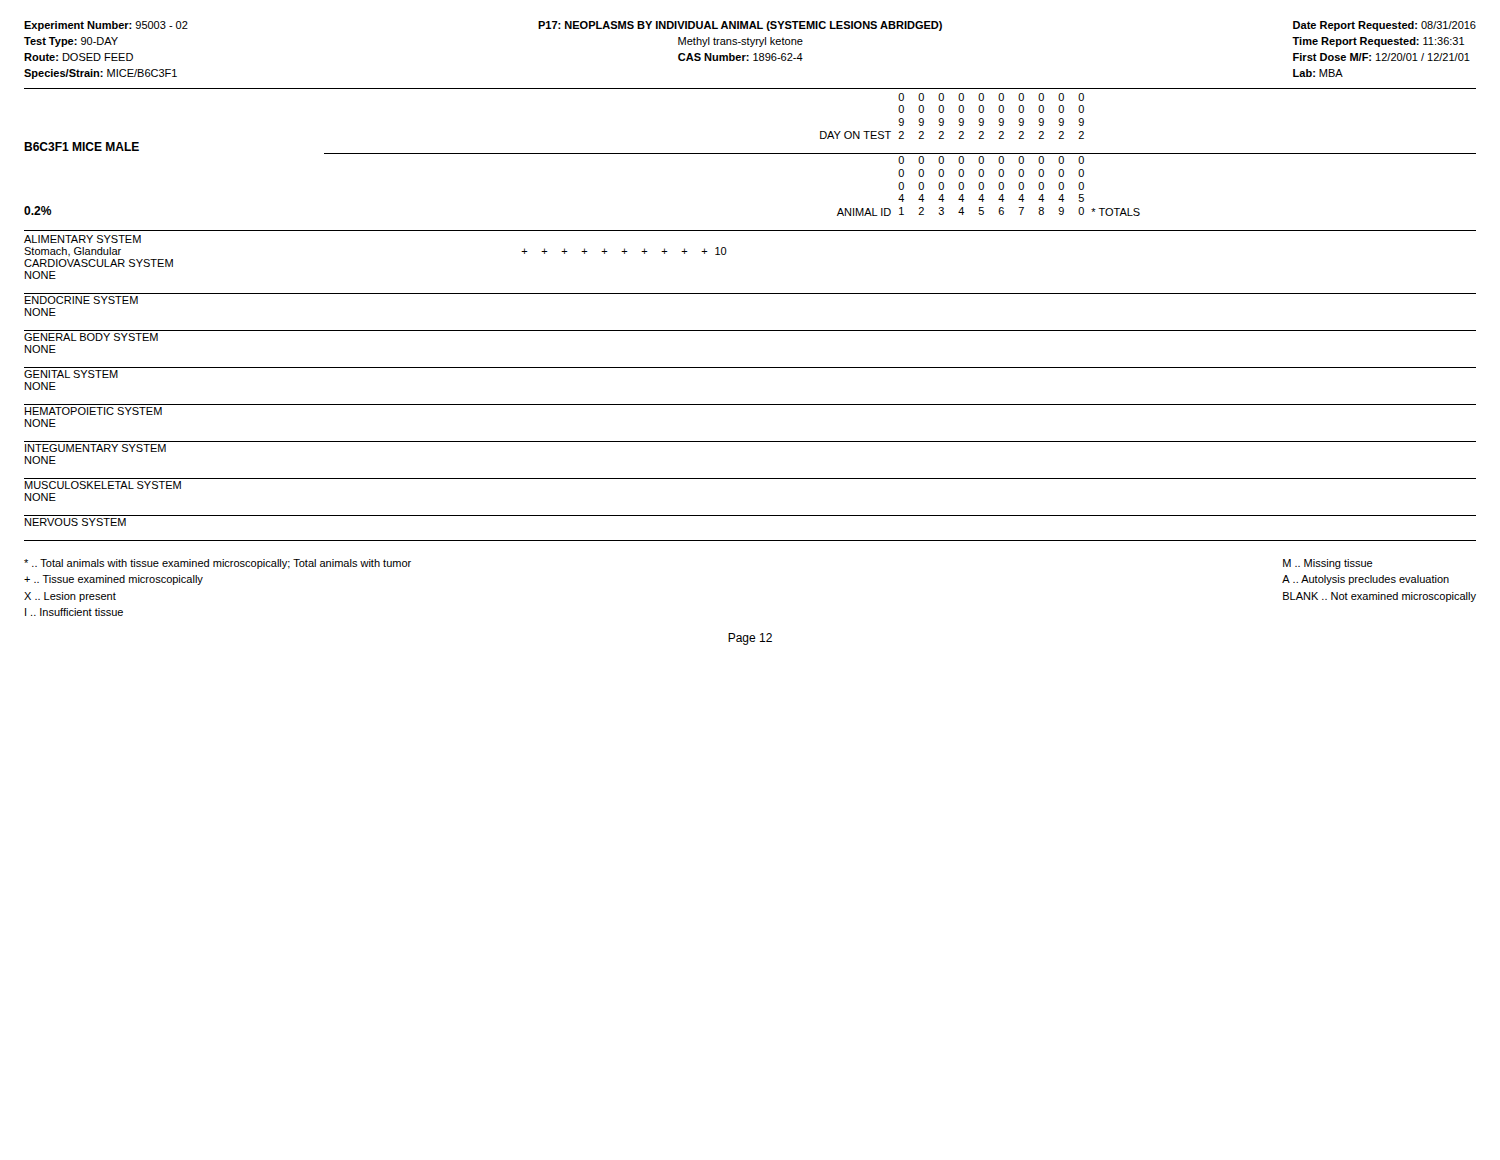Experiment Number: 95003 - 02
Test Type: 90-DAY
Route: DOSED FEED
Species/Strain: MICE/B6C3F1
P17: NEOPLASMS BY INDIVIDUAL ANIMAL (SYSTEMIC LESIONS ABRIDGED)
Methyl trans-styryl ketone
CAS Number: 1896-62-4
Date Report Requested: 08/31/2016
Time Report Requested: 11:36:31
First Dose M/F: 12/20/01 / 12/21/01
Lab: MBA
| B6C3F1 MICE MALE | DAY ON TEST | 0 0 9 2 | 0 0 9 2 | 0 0 9 2 | 0 0 9 2 | 0 0 9 2 | 0 0 9 2 | 0 0 9 2 | 0 0 9 2 | 0 0 9 2 | 0 0 9 2 | |
| 0.2% | ANIMAL ID | 0 0 0 4 1 | 0 0 0 4 2 | 0 0 0 4 3 | 0 0 0 4 4 | 0 0 0 4 5 | 0 0 0 4 6 | 0 0 0 4 7 | 0 0 0 4 8 | 0 0 0 4 9 | 0 0 0 5 0 | * TOTALS |
| ALIMENTARY SYSTEM |
| Stomach, Glandular | | + | + | + | + | + | + | + | + | + | + | 10 |
| CARDIOVASCULAR SYSTEM |
| NONE |
| ENDOCRINE SYSTEM |
| NONE |
| GENERAL BODY SYSTEM |
| NONE |
| GENITAL SYSTEM |
| NONE |
| HEMATOPOIETIC SYSTEM |
| NONE |
| INTEGUMENTARY SYSTEM |
| NONE |
| MUSCULOSKELETAL SYSTEM |
| NONE |
| NERVOUS SYSTEM |
* .. Total animals with tissue examined microscopically; Total animals with tumor
+ .. Tissue examined microscopically
X .. Lesion present
I .. Insufficient tissue
M .. Missing tissue
A .. Autolysis precludes evaluation
BLANK .. Not examined microscopically
Page 12